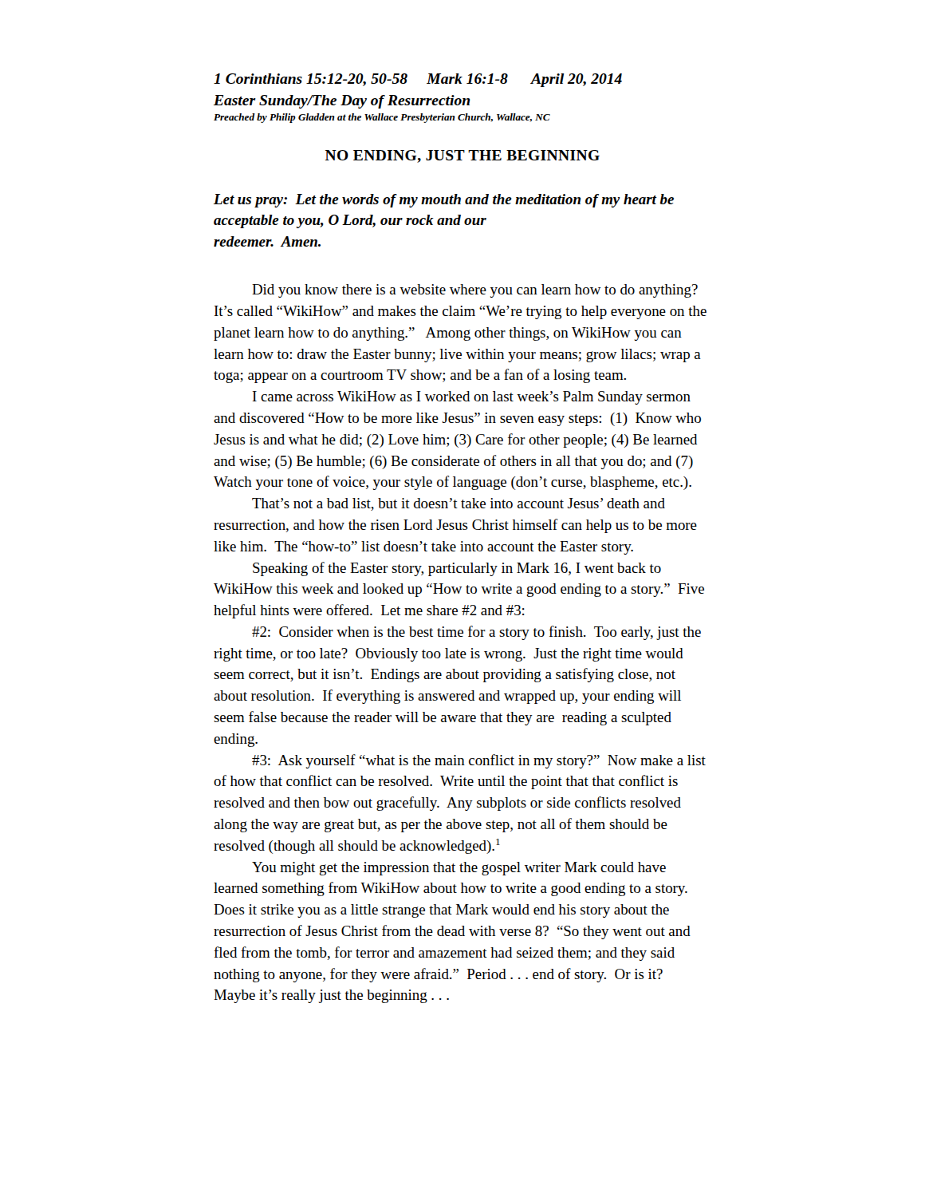1 Corinthians 15:12-20, 50-58 Mark 16:1-8 April 20, 2014
Easter Sunday/The Day of Resurrection
Preached by Philip Gladden at the Wallace Presbyterian Church, Wallace, NC
NO ENDING, JUST THE BEGINNING
Let us pray: Let the words of my mouth and the meditation of my heart be acceptable to you, O Lord, our rock and our
redeemer. Amen.
Did you know there is a website where you can learn how to do anything? It’s called “WikiHow” and makes the claim “We’re trying to help everyone on the planet learn how to do anything.” Among other things, on WikiHow you can learn how to: draw the Easter bunny; live within your means; grow lilacs; wrap a toga; appear on a courtroom TV show; and be a fan of a losing team.
I came across WikiHow as I worked on last week’s Palm Sunday sermon and discovered “How to be more like Jesus” in seven easy steps: (1) Know who Jesus is and what he did; (2) Love him; (3) Care for other people; (4) Be learned and wise; (5) Be humble; (6) Be considerate of others in all that you do; and (7) Watch your tone of voice, your style of language (don’t curse, blaspheme, etc.).
That’s not a bad list, but it doesn’t take into account Jesus’ death and resurrection, and how the risen Lord Jesus Christ himself can help us to be more like him. The “how-to” list doesn’t take into account the Easter story.
Speaking of the Easter story, particularly in Mark 16, I went back to WikiHow this week and looked up “How to write a good ending to a story.” Five helpful hints were offered. Let me share #2 and #3:
#2: Consider when is the best time for a story to finish. Too early, just the right time, or too late? Obviously too late is wrong. Just the right time would seem correct, but it isn’t. Endings are about providing a satisfying close, not about resolution. If everything is answered and wrapped up, your ending will seem false because the reader will be aware that they are reading a sculpted ending.
#3: Ask yourself “what is the main conflict in my story?” Now make a list of how that conflict can be resolved. Write until the point that that conflict is resolved and then bow out gracefully. Any subplots or side conflicts resolved along the way are great but, as per the above step, not all of them should be resolved (though all should be acknowledged).1
You might get the impression that the gospel writer Mark could have learned something from WikiHow about how to write a good ending to a story. Does it strike you as a little strange that Mark would end his story about the resurrection of Jesus Christ from the dead with verse 8? “So they went out and fled from the tomb, for terror and amazement had seized them; and they said nothing to anyone, for they were afraid.” Period . . . end of story. Or is it? Maybe it’s really just the beginning . . .